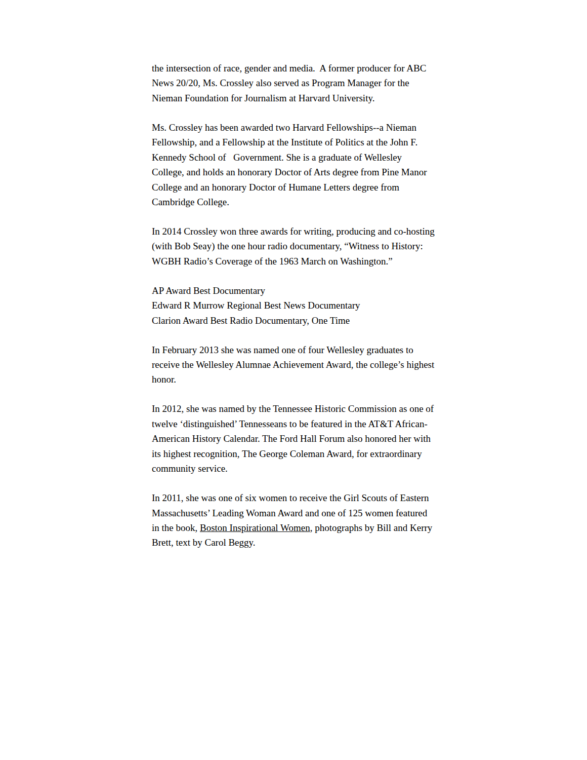the intersection of race, gender and media. A former producer for ABC News 20/20, Ms. Crossley also served as Program Manager for the Nieman Foundation for Journalism at Harvard University.
Ms. Crossley has been awarded two Harvard Fellowships--a Nieman Fellowship, and a Fellowship at the Institute of Politics at the John F. Kennedy School of Government. She is a graduate of Wellesley College, and holds an honorary Doctor of Arts degree from Pine Manor College and an honorary Doctor of Humane Letters degree from Cambridge College.
In 2014 Crossley won three awards for writing, producing and co-hosting (with Bob Seay) the one hour radio documentary, “Witness to History: WGBH Radio’s Coverage of the 1963 March on Washington.”
AP Award Best Documentary
Edward R Murrow Regional Best News Documentary
Clarion Award Best Radio Documentary, One Time
In February 2013 she was named one of four Wellesley graduates to receive the Wellesley Alumnae Achievement Award, the college’s highest honor.
In 2012, she was named by the Tennessee Historic Commission as one of twelve ‘distinguished’ Tennesseans to be featured in the AT&T African-American History Calendar. The Ford Hall Forum also honored her with its highest recognition, The George Coleman Award, for extraordinary community service.
In 2011, she was one of six women to receive the Girl Scouts of Eastern Massachusetts’ Leading Woman Award and one of 125 women featured in the book, Boston Inspirational Women, photographs by Bill and Kerry Brett, text by Carol Beggy.